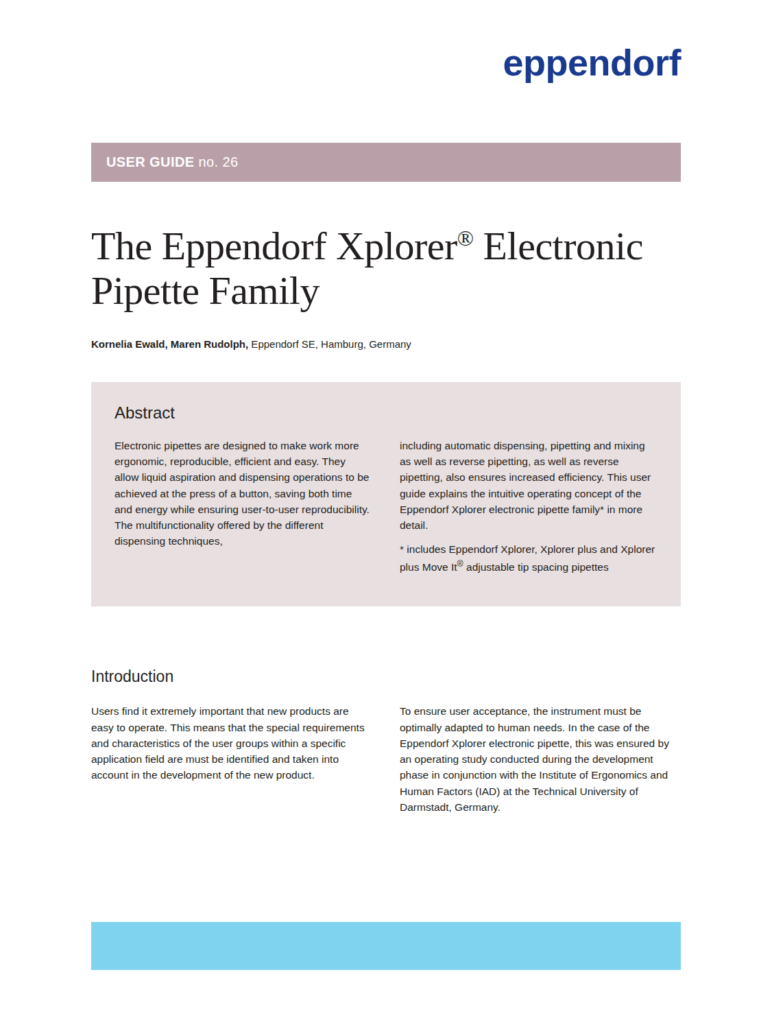eppendorf
USER GUIDE no. 26
The Eppendorf Xplorer® Electronic
Pipette Family
Kornelia Ewald, Maren Rudolph, Eppendorf SE, Hamburg, Germany
Abstract
Electronic pipettes are designed to make work more ergonomic, reproducible, efficient and easy. They allow liquid aspiration and dispensing operations to be achieved at the press of a button, saving both time and energy while ensuring user-to-user reproducibility. The multifunctionality offered by the different dispensing techniques,
including automatic dispensing, pipetting and mixing as well as reverse pipetting, as well as reverse pipetting, also ensures increased efficiency. This user guide explains the intuitive operating concept of the Eppendorf Xplorer electronic pipette family* in more detail.
* includes Eppendorf Xplorer, Xplorer plus and Xplorer plus Move It® adjustable tip spacing pipettes
Introduction
Users find it extremely important that new products are easy to operate. This means that the special requirements and characteristics of the user groups within a specific application field are must be identified and taken into account in the development of the new product.
To ensure user acceptance, the instrument must be optimally adapted to human needs. In the case of the Eppendorf Xplorer electronic pipette, this was ensured by an operating study conducted during the development phase in conjunction with the Institute of Ergonomics and Human Factors (IAD) at the Technical University of Darmstadt, Germany.